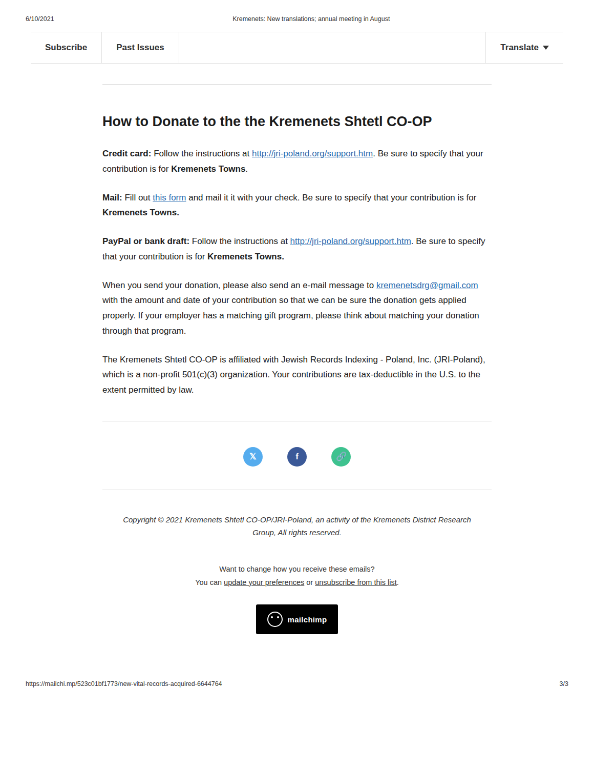6/10/2021 Kremenets: New translations; annual meeting in August
Subscribe
Past Issues
Translate
How to Donate to the the Kremenets Shtetl CO-OP
Credit card: Follow the instructions at http://jri-poland.org/support.htm. Be sure to specify that your contribution is for Kremenets Towns.
Mail: Fill out this form and mail it it with your check. Be sure to specify that your contribution is for Kremenets Towns.
PayPal or bank draft: Follow the instructions at http://jri-poland.org/support.htm. Be sure to specify that your contribution is for Kremenets Towns.
When you send your donation, please also send an e-mail message to kremenetsdrg@gmail.com with the amount and date of your contribution so that we can be sure the donation gets applied properly. If your employer has a matching gift program, please think about matching your donation through that program.
The Kremenets Shtetl CO-OP is affiliated with Jewish Records Indexing - Poland, Inc. (JRI-Poland), which is a non-profit 501(c)(3) organization. Your contributions are tax-deductible in the U.S. to the extent permitted by law.
𝕏 f 🔗
Copyright © 2021 Kremenets Shtetl CO-OP/JRI-Poland, an activity of the Kremenets District Research Group, All rights reserved.
Want to change how you receive these emails?
You can update your preferences or unsubscribe from this list.
mailchimp
https://mailchi.mp/523c01bf1773/new-vital-records-acquired-6644764 3/3